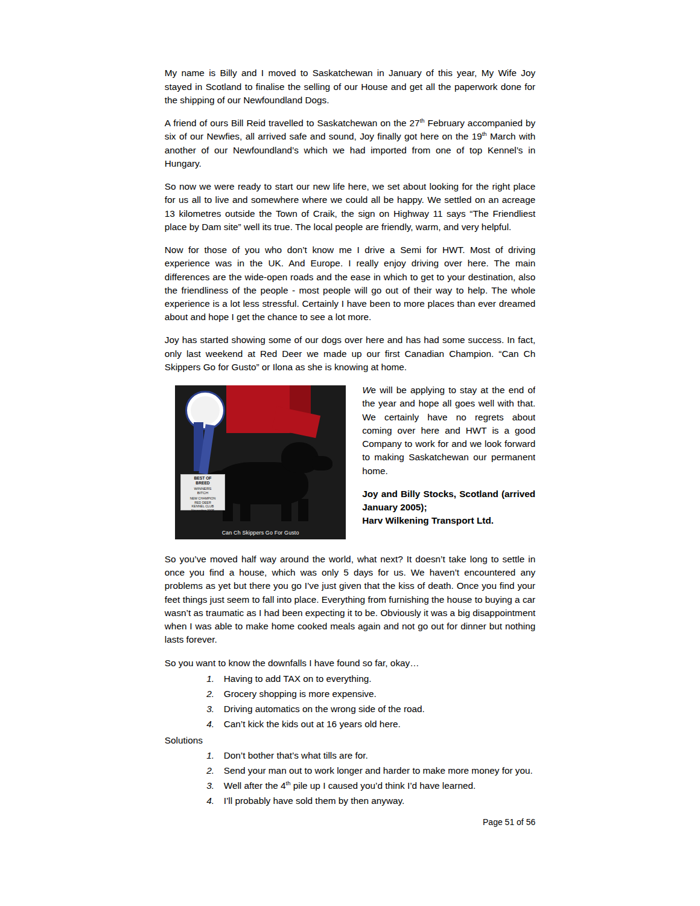My name is Billy and I moved to Saskatchewan in January of this year, My Wife Joy stayed in Scotland to finalise the selling of our House and get all the paperwork done for the shipping of our Newfoundland Dogs.
A friend of ours Bill Reid travelled to Saskatchewan on the 27th February accompanied by six of our Newfies, all arrived safe and sound, Joy finally got here on the 19th March with another of our Newfoundland’s which we had imported from one of top Kennel’s in Hungary.
So now we were ready to start our new life here, we set about looking for the right place for us all to live and somewhere where we could all be happy. We settled on an acreage 13 kilometres outside the Town of Craik, the sign on Highway 11 says “The Friendliest place by Dam site” well its true. The local people are friendly, warm, and very helpful.
Now for those of you who don’t know me I drive a Semi for HWT. Most of driving experience was in the UK. And Europe. I really enjoy driving over here. The main differences are the wide-open roads and the ease in which to get to your destination, also the friendliness of the people - most people will go out of their way to help. The whole experience is a lot less stressful. Certainly I have been to more places than ever dreamed about and hope I get the chance to see a lot more.
Joy has started showing some of our dogs over here and has had some success. In fact, only last weekend at Red Deer we made up our first Canadian Champion. “Can Ch Skippers Go for Gusto” or Ilona as she is knowing at home.
BEST OF
BREED WINNERS
BITCH
NEW CHAMPION
RED DEER
KENNEL CLUB
November 2005
Can Ch Skippers Go For Gusto
We will be applying to stay at the end of the year and hope all goes well with that. We certainly have no regrets about coming over here and HWT is a good Company to work for and we look forward to making Saskatchewan our permanent home.
Joy and Billy Stocks, Scotland (arrived January 2005); Harv Wilkening Transport Ltd.
So you’ve moved half way around the world, what next? It doesn’t take long to settle in once you find a house, which was only 5 days for us. We haven’t encountered any problems as yet but there you go I’ve just given that the kiss of death. Once you find your feet things just seem to fall into place. Everything from furnishing the house to buying a car wasn’t as traumatic as I had been expecting it to be. Obviously it was a big disappointment when I was able to make home cooked meals again and not go out for dinner but nothing lasts forever.
So you want to know the downfalls I have found so far, okay…
Having to add TAX on to everything.
Grocery shopping is more expensive.
Driving automatics on the wrong side of the road.
Can’t kick the kids out at 16 years old here.
Solutions
Don’t bother that’s what tills are for.
Send your man out to work longer and harder to make more money for you.
Well after the 4th pile up I caused you’d think I’d have learned.
I’ll probably have sold them by then anyway.
Page 51 of 56